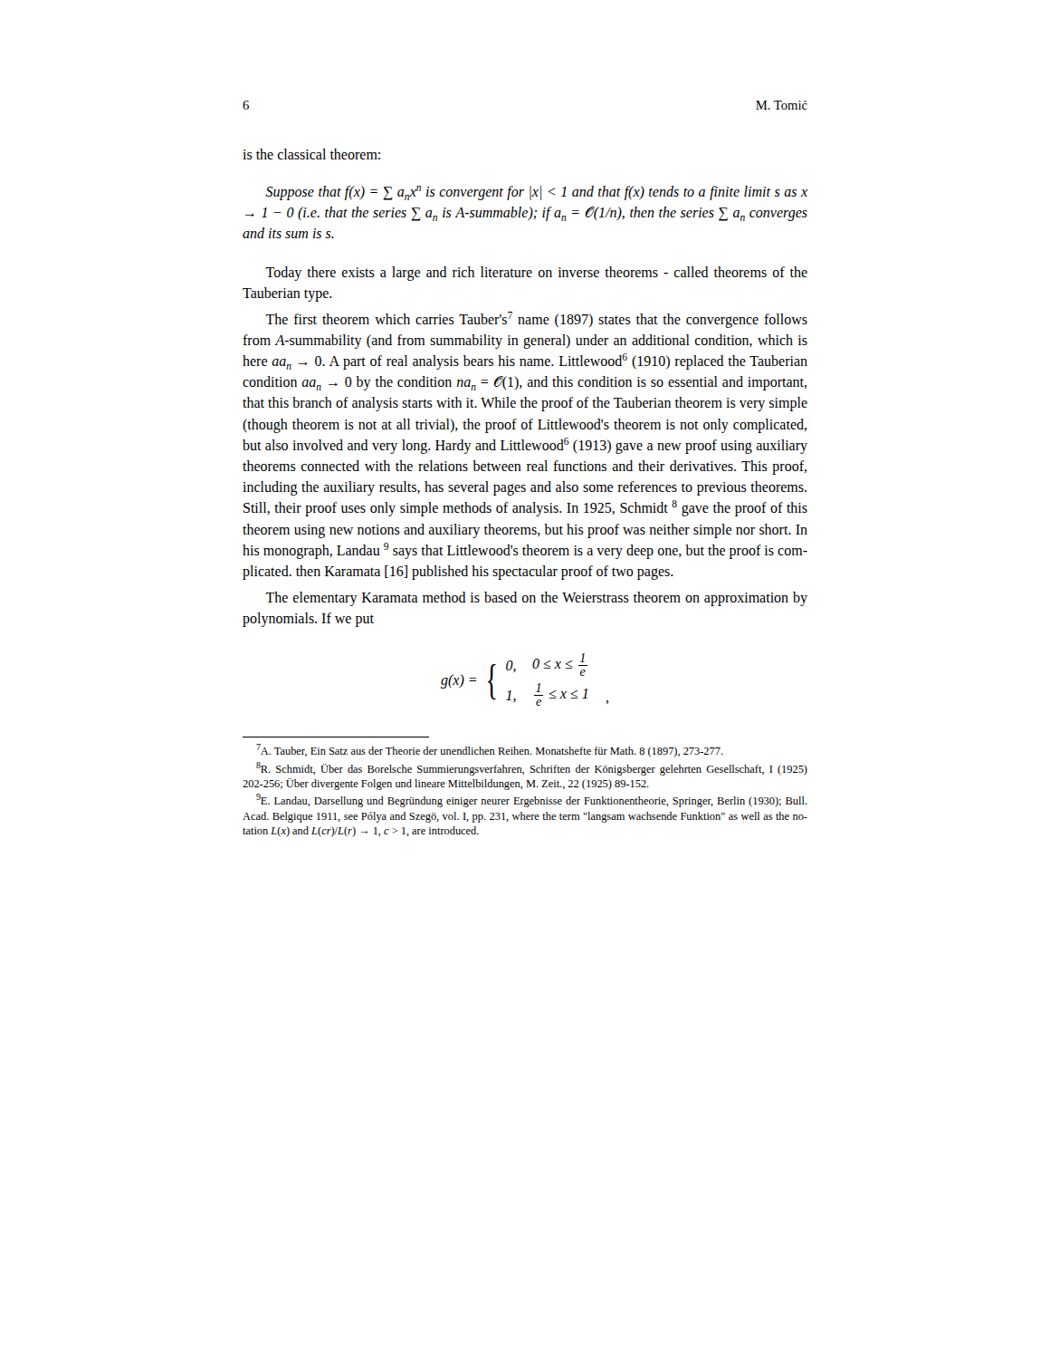6 M. Tomić
is the classical theorem:
Suppose that f(x) = ∑ anxn is convergent for |x| < 1 and that f(x) tends to a finite limit s as x → 1 − 0 (i.e. that the series ∑ an is A-summable); if an = 𝒪(1/n), then the series ∑ an converges and its sum is s.
Today there exists a large and rich literature on inverse theorems - called theorems of the Tauberian type.
The first theorem which carries Tauber's7 name (1897) states that the convergence follows from A-summability (and from summability in general) under an additional condition, which is here aan → 0. A part of real analysis bears his name. Littlewood6 (1910) replaced the Tauberian condition aan → 0 by the condition nan = 𝒪(1), and this condition is so essential and important, that this branch of analysis starts with it. While the proof of the Tauberian theorem is very simple (though theorem is not at all trivial), the proof of Littlewood's theorem is not only complicated, but also involved and very long. Hardy and Littlewood6 (1913) gave a new proof using auxiliary theorems connected with the relations between real functions and their derivatives. This proof, including the auxiliary results, has several pages and also some references to previous theorems. Still, their proof uses only simple methods of analysis. In 1925, Schmidt 8 gave the proof of this theorem using new notions and auxiliary theorems, but his proof was neither simple nor short. In his monograph, Landau 9 says that Littlewood's theorem is a very deep one, but the proof is complicated. then Karamata [16] published his spectacular proof of two pages.
The elementary Karamata method is based on the Weierstrass theorem on approximation by polynomials. If we put
g(x) = {
| 0, | 0 ≤ x ≤ 1 e |
| 1, | 1 e ≤ x ≤ 1 |
,
7A. Tauber, Ein Satz aus der Theorie der unendlichen Reihen. Monatshefte für Math. 8 (1897), 273-277.
8R. Schmidt, Über das Borelsche Summierungsverfahren, Schriften der Königsberger gelehrten Gesellschaft, I (1925) 202-256; Über divergente Folgen und lineare Mittelbildungen, M. Zeit., 22 (1925) 89-152.
9E. Landau, Darsellung und Begründung einiger neurer Ergebnisse der Funktionentheorie, Springer, Berlin (1930); Bull. Acad. Belgique 1911, see Pólya and Szegö, vol. I, pp. 231, where the term "langsam wachsende Funktion" as well as the notation L(x) and L(cr)/L(r) → 1, c > 1, are introduced.